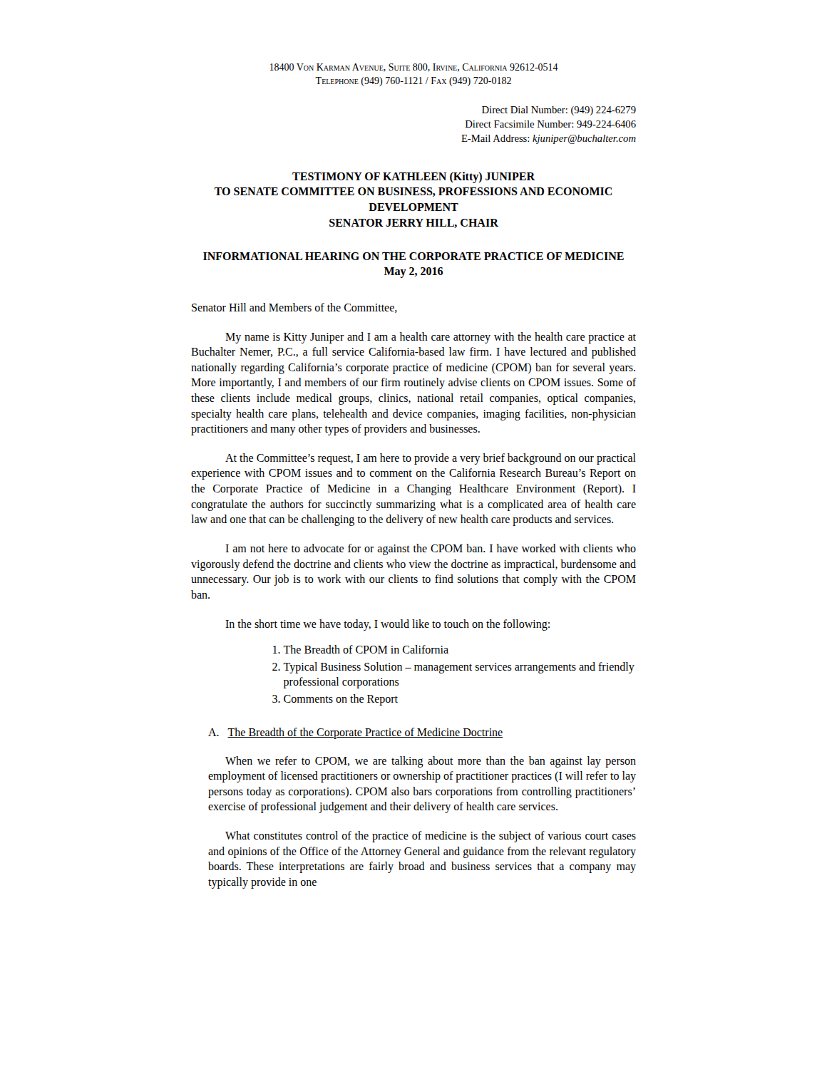18400 Von Karman Avenue, Suite 800, Irvine, California 92612-0514
Telephone (949) 760-1121 / Fax (949) 720-0182
Direct Dial Number: (949) 224-6279
Direct Facsimile Number: 949-224-6406
E-Mail Address: kjuniper@buchalter.com
TESTIMONY OF KATHLEEN (Kitty) JUNIPER TO SENATE COMMITTEE ON BUSINESS, PROFESSIONS AND ECONOMIC DEVELOPMENT SENATOR JERRY HILL, CHAIR
INFORMATIONAL HEARING ON THE CORPORATE PRACTICE OF MEDICINE May 2, 2016
Senator Hill and Members of the Committee,
My name is Kitty Juniper and I am a health care attorney with the health care practice at Buchalter Nemer, P.C., a full service California-based law firm. I have lectured and published nationally regarding California’s corporate practice of medicine (CPOM) ban for several years. More importantly, I and members of our firm routinely advise clients on CPOM issues. Some of these clients include medical groups, clinics, national retail companies, optical companies, specialty health care plans, telehealth and device companies, imaging facilities, non-physician practitioners and many other types of providers and businesses.
At the Committee’s request, I am here to provide a very brief background on our practical experience with CPOM issues and to comment on the California Research Bureau’s Report on the Corporate Practice of Medicine in a Changing Healthcare Environment (Report). I congratulate the authors for succinctly summarizing what is a complicated area of health care law and one that can be challenging to the delivery of new health care products and services.
I am not here to advocate for or against the CPOM ban. I have worked with clients who vigorously defend the doctrine and clients who view the doctrine as impractical, burdensome and unnecessary. Our job is to work with our clients to find solutions that comply with the CPOM ban.
In the short time we have today, I would like to touch on the following:
The Breadth of CPOM in California
Typical Business Solution – management services arrangements and friendly professional corporations
Comments on the Report
A. The Breadth of the Corporate Practice of Medicine Doctrine
When we refer to CPOM, we are talking about more than the ban against lay person employment of licensed practitioners or ownership of practitioner practices (I will refer to lay persons today as corporations). CPOM also bars corporations from controlling practitioners’ exercise of professional judgement and their delivery of health care services.
What constitutes control of the practice of medicine is the subject of various court cases and opinions of the Office of the Attorney General and guidance from the relevant regulatory boards. These interpretations are fairly broad and business services that a company may typically provide in one